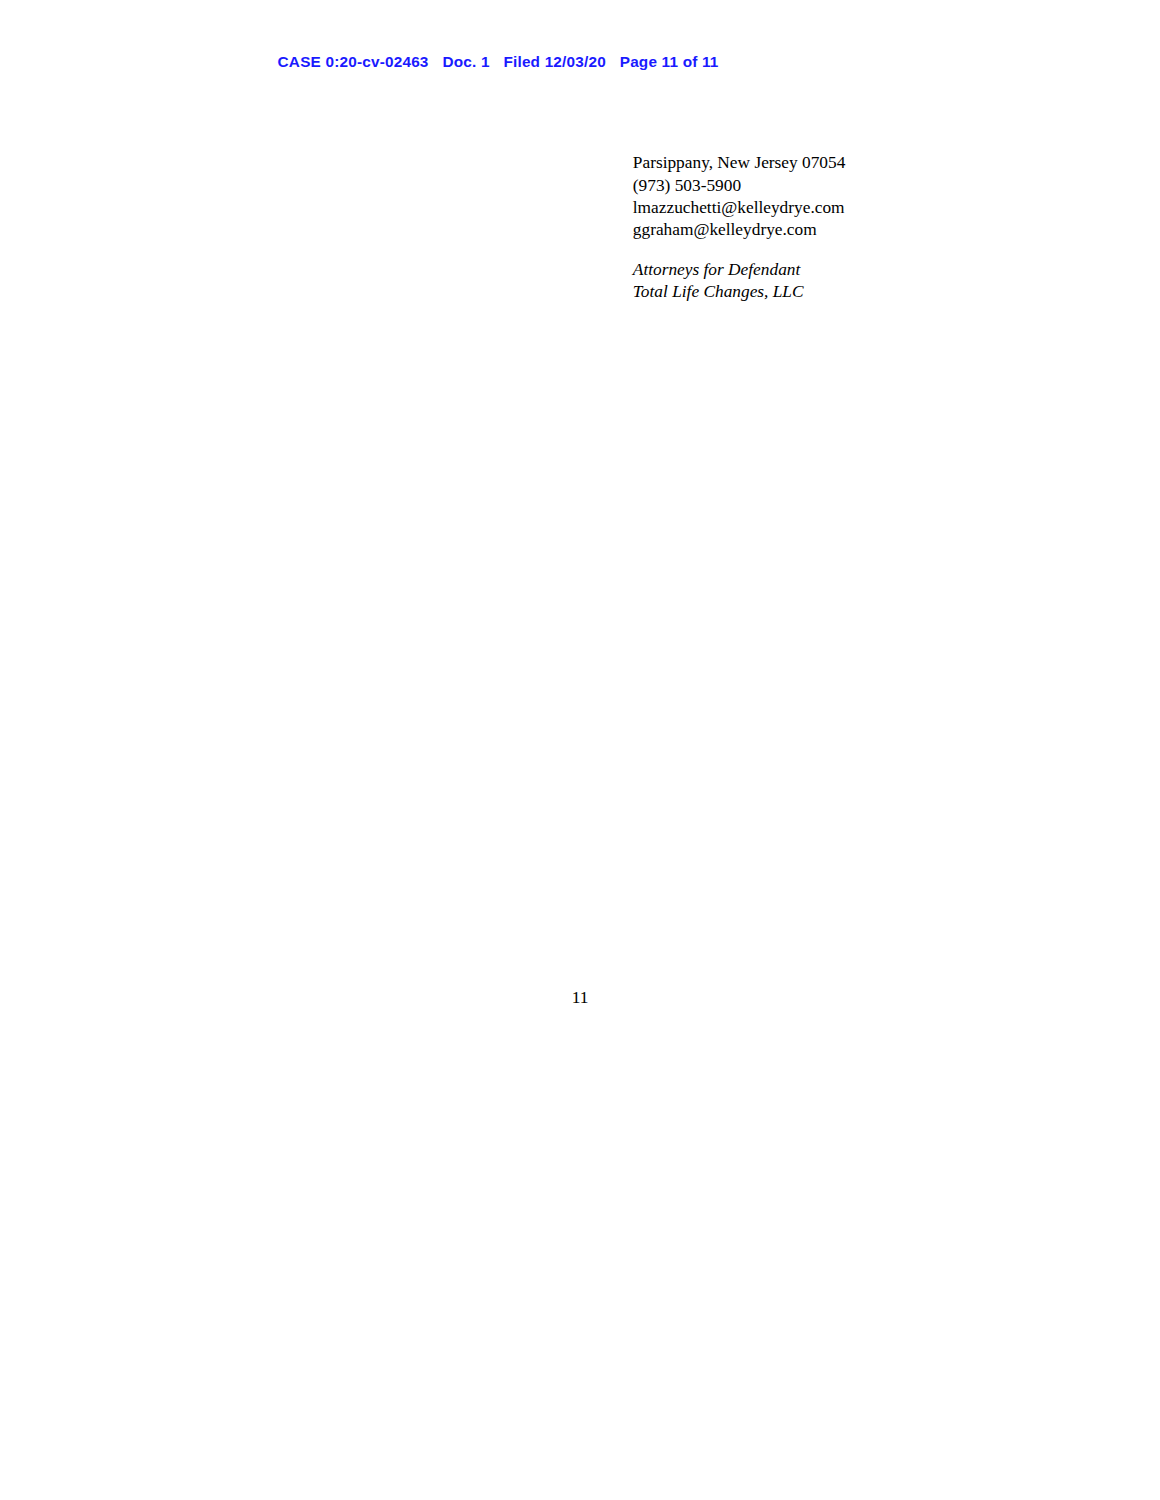CASE 0:20-cv-02463 Doc. 1 Filed 12/03/20 Page 11 of 11
Parsippany, New Jersey 07054
(973) 503-5900
lmazzuchetti@kelleydrye.com
ggraham@kelleydrye.com
Attorneys for Defendant
Total Life Changes, LLC
11